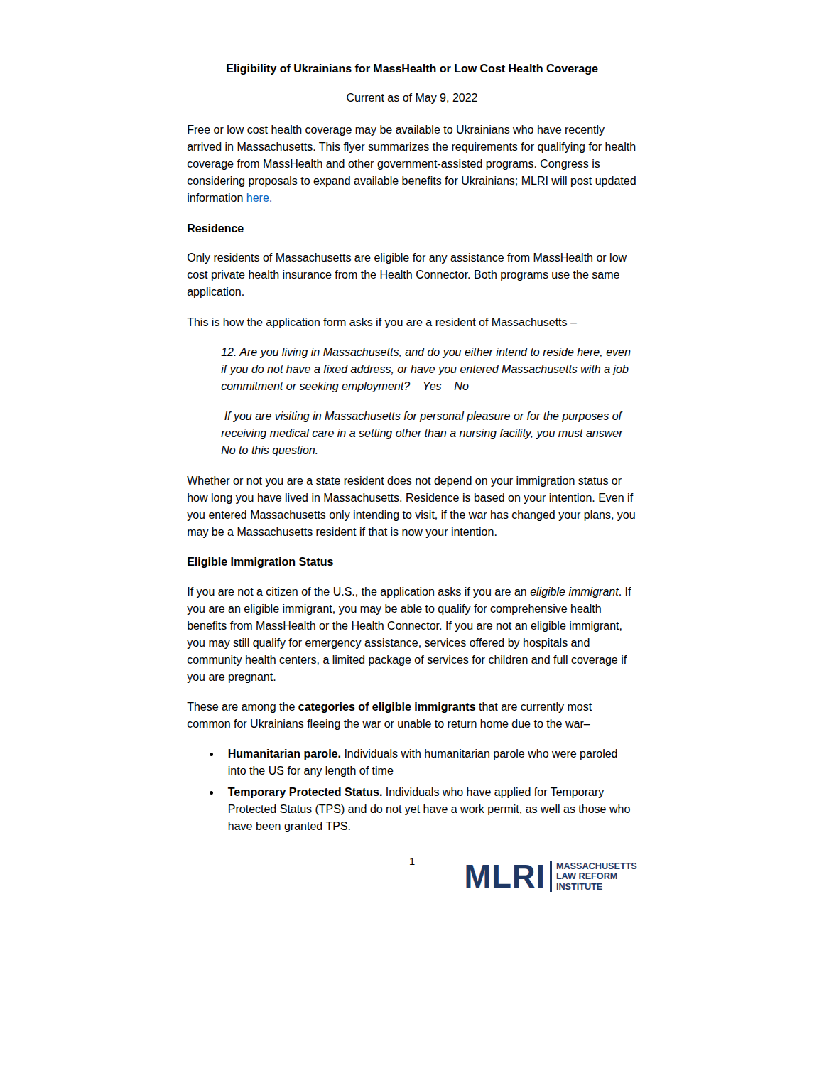Eligibility of Ukrainians for MassHealth or Low Cost Health Coverage
Current as of May 9, 2022
Free or low cost health coverage may be available to Ukrainians who have recently arrived in Massachusetts. This flyer summarizes the requirements for qualifying for health coverage from MassHealth and other government-assisted programs. Congress is considering proposals to expand available benefits for Ukrainians; MLRI will post updated information here.
Residence
Only residents of Massachusetts are eligible for any assistance from MassHealth or low cost private health insurance from the Health Connector. Both programs use the same application.
This is how the application form asks if you are a resident of Massachusetts –
12. Are you living in Massachusetts, and do you either intend to reside here, even if you do not have a fixed address, or have you entered Massachusetts with a job commitment or seeking employment? Yes No
If you are visiting in Massachusetts for personal pleasure or for the purposes of receiving medical care in a setting other than a nursing facility, you must answer No to this question.
Whether or not you are a state resident does not depend on your immigration status or how long you have lived in Massachusetts. Residence is based on your intention. Even if you entered Massachusetts only intending to visit, if the war has changed your plans, you may be a Massachusetts resident if that is now your intention.
Eligible Immigration Status
If you are not a citizen of the U.S., the application asks if you are an eligible immigrant. If you are an eligible immigrant, you may be able to qualify for comprehensive health benefits from MassHealth or the Health Connector. If you are not an eligible immigrant, you may still qualify for emergency assistance, services offered by hospitals and community health centers, a limited package of services for children and full coverage if you are pregnant.
These are among the categories of eligible immigrants that are currently most common for Ukrainians fleeing the war or unable to return home due to the war–
Humanitarian parole. Individuals with humanitarian parole who were paroled into the US for any length of time
Temporary Protected Status. Individuals who have applied for Temporary Protected Status (TPS) and do not yet have a work permit, as well as those who have been granted TPS.
1
MLRI MASSACHUSETTS
LAW REFORM
INSTITUTE